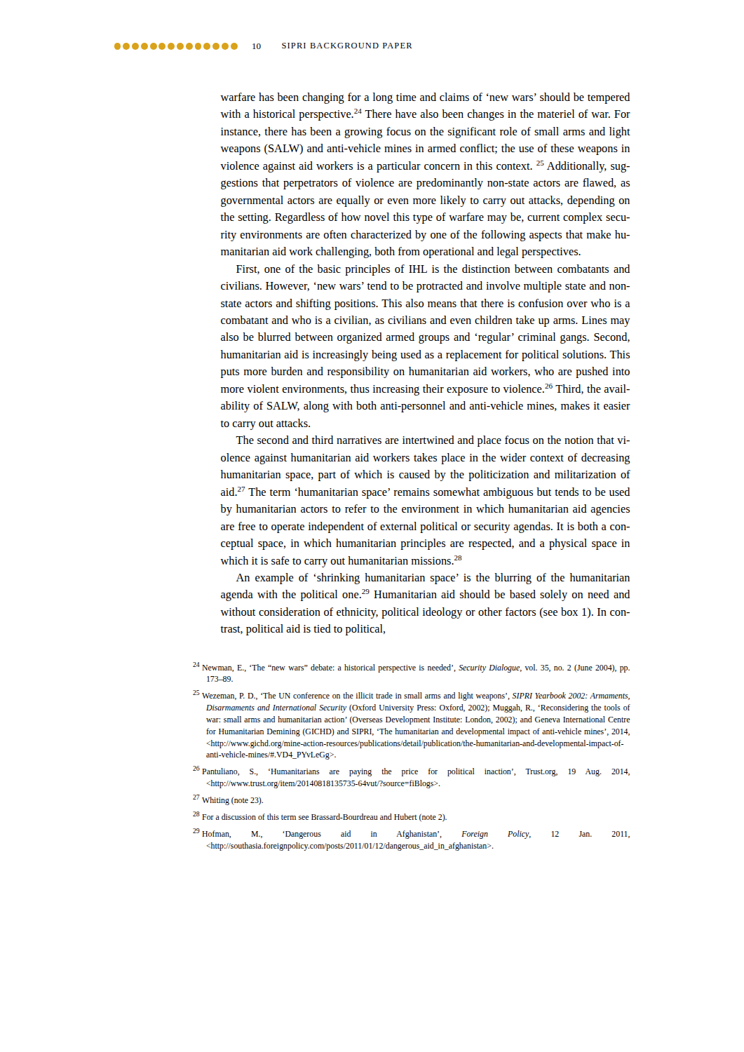10
sipri background paper
warfare has been changing for a long time and claims of ‘new wars’ should be tempered with a historical perspective.24 There have also been changes in the materiel of war. For instance, there has been a growing focus on the significant role of small arms and light weapons (SALW) and anti-vehicle mines in armed conflict; the use of these weapons in violence against aid workers is a particular concern in this context. 25 Additionally, suggestions that perpetrators of violence are predominantly non-state actors are flawed, as governmental actors are equally or even more likely to carry out attacks, depending on the setting. Regardless of how novel this type of warfare may be, current complex security environments are often characterized by one of the following aspects that make humanitarian aid work challenging, both from operational and legal perspectives.
First, one of the basic principles of IHL is the distinction between combatants and civilians. However, ‘new wars’ tend to be protracted and involve multiple state and non-state actors and shifting positions. This also means that there is confusion over who is a combatant and who is a civilian, as civilians and even children take up arms. Lines may also be blurred between organized armed groups and ‘regular’ criminal gangs. Second, humanitarian aid is increasingly being used as a replacement for political solutions. This puts more burden and responsibility on humanitarian aid workers, who are pushed into more violent environments, thus increasing their exposure to violence.26 Third, the availability of SALW, along with both anti-personnel and anti-vehicle mines, makes it easier to carry out attacks.
The second and third narratives are intertwined and place focus on the notion that violence against humanitarian aid workers takes place in the wider context of decreasing humanitarian space, part of which is caused by the politicization and militarization of aid.27 The term ‘humanitarian space’ remains somewhat ambiguous but tends to be used by humanitarian actors to refer to the environment in which humanitarian aid agencies are free to operate independent of external political or security agendas. It is both a conceptual space, in which humanitarian principles are respected, and a physical space in which it is safe to carry out humanitarian missions.28
An example of ‘shrinking humanitarian space’ is the blurring of the humanitarian agenda with the political one.29 Humanitarian aid should be based solely on need and without consideration of ethnicity, political ideology or other factors (see box 1). In contrast, political aid is tied to political,
24 Newman, E., ‘The “new wars” debate: a historical perspective is needed’, Security Dialogue, vol. 35, no. 2 (June 2004), pp. 173–89.
25 Wezeman, P. D., ‘The UN conference on the illicit trade in small arms and light weapons’, SIPRI Yearbook 2002: Armaments, Disarmaments and International Security (Oxford University Press: Oxford, 2002); Muggah, R., ‘Reconsidering the tools of war: small arms and humanitarian action’ (Overseas Development Institute: London, 2002); and Geneva International Centre for Humanitarian Demining (GICHD) and SIPRI, ‘The humanitarian and developmental impact of anti-vehicle mines’, 2014, <http://www.gichd.org/mine-action-resources/publications/detail/publication/the-humanitarian-and-developmental-impact-of-anti-vehicle-mines/#.VD4_PYvLeGg>.
26 Pantuliano, S., ‘Humanitarians are paying the price for political inaction’, Trust.org, 19 Aug. 2014, <http://www.trust.org/item/20140818135735-64vut/?source=fiBlogs>.
27 Whiting (note 23).
28 For a discussion of this term see Brassard-Bourdreau and Hubert (note 2).
29 Hofman, M., ‘Dangerous aid in Afghanistan’, Foreign Policy, 12 Jan. 2011, <http://southasia.foreignpolicy.com/posts/2011/01/12/dangerous_aid_in_afghanistan>.